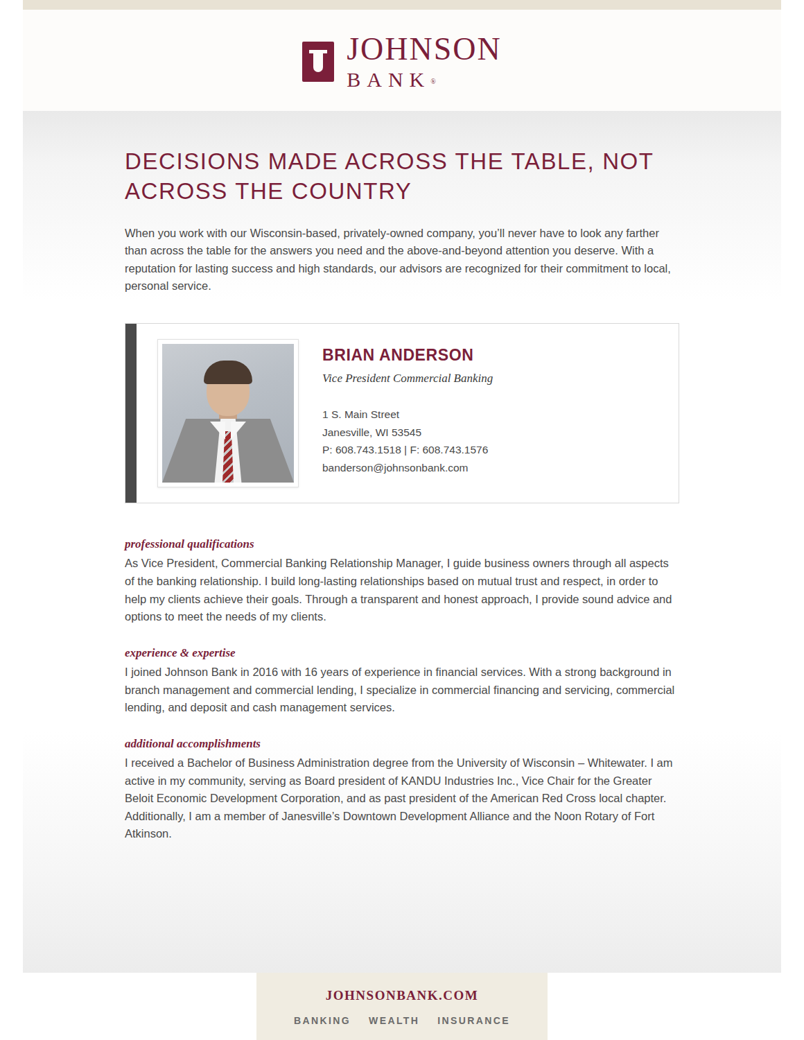JOHNSON BANK®
Decisions made across the table, not across the country
When you work with our Wisconsin-based, privately-owned company, you’ll never have to look any farther than across the table for the answers you need and the above-and-beyond attention you deserve. With a reputation for lasting success and high standards, our advisors are recognized for their commitment to local, personal service.
Brian Anderson
Vice President Commercial Banking
1 S. Main Street
Janesville, WI 53545
P: 608.743.1518 | F: 608.743.1576
banderson@johnsonbank.com
professional qualifications
As Vice President, Commercial Banking Relationship Manager, I guide business owners through all aspects of the banking relationship. I build long-lasting relationships based on mutual trust and respect, in order to help my clients achieve their goals. Through a transparent and honest approach, I provide sound advice and options to meet the needs of my clients.
experience & expertise
I joined Johnson Bank in 2016 with 16 years of experience in financial services. With a strong background in branch management and commercial lending, I specialize in commercial financing and servicing, commercial lending, and deposit and cash management services.
additional accomplishments
I received a Bachelor of Business Administration degree from the University of Wisconsin – Whitewater. I am active in my community, serving as Board president of KANDU Industries Inc., Vice Chair for the Greater Beloit Economic Development Corporation, and as past president of the American Red Cross local chapter. Additionally, I am a member of Janesville’s Downtown Development Alliance and the Noon Rotary of Fort Atkinson.
JOHNSONBANK.COM
BANKING WEALTH INSURANCE